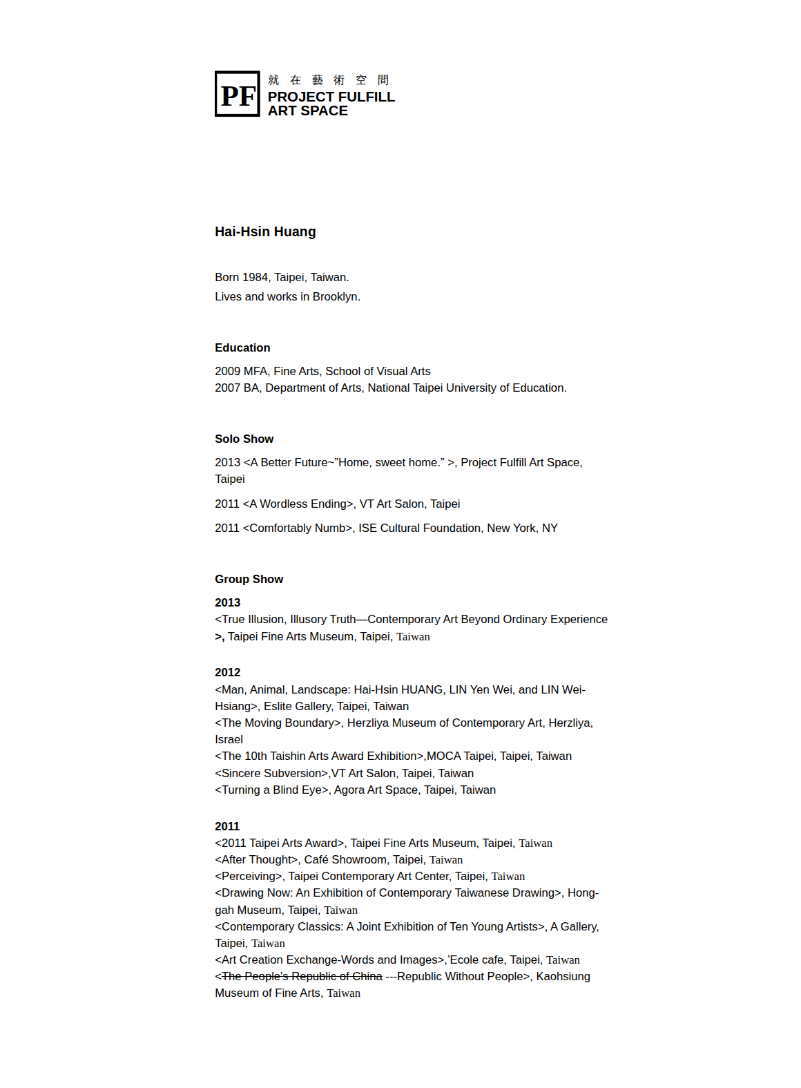Hai-Hsin Huang
Born 1984, Taipei, Taiwan.
Lives and works in Brooklyn.
Education
2009 MFA, Fine Arts, School of Visual Arts
2007 BA, Department of Arts, National Taipei University of Education.
Solo Show
2013 <A Better Future~”Home, sweet home.” >, Project Fulfill Art Space, Taipei
2011 <A Wordless Ending>, VT Art Salon, Taipei
2011 <Comfortably Numb>, ISE Cultural Foundation, New York, NY
Group Show
2013
<True Illusion, Illusory Truth—Contemporary Art Beyond Ordinary Experience >, Taipei Fine Arts Museum, Taipei, Taiwan
2012
<Man, Animal, Landscape: Hai-Hsin HUANG, LIN Yen Wei, and LIN Wei-Hsiang>, Eslite Gallery, Taipei, Taiwan
<The Moving Boundary>, Herzliya Museum of Contemporary Art, Herzliya, Israel
<The 10th Taishin Arts Award Exhibition>,MOCA Taipei, Taipei, Taiwan
<Sincere Subversion>,VT Art Salon, Taipei, Taiwan
<Turning a Blind Eye>, Agora Art Space, Taipei, Taiwan
2011
<2011 Taipei Arts Award>, Taipei Fine Arts Museum, Taipei, Taiwan
<After Thought>, Café Showroom, Taipei, Taiwan
<Perceiving>, Taipei Contemporary Art Center, Taipei, Taiwan
<Drawing Now: An Exhibition of Contemporary Taiwanese Drawing>, Hong-gah Museum, Taipei, Taiwan
<Contemporary Classics: A Joint Exhibition of Ten Young Artists>, A Gallery, Taipei, Taiwan
<Art Creation Exchange-Words and Images>,’Ecole cafe, Taipei, Taiwan
<The People's Republic of China ---Republic Without People>, Kaohsiung Museum of Fine Arts, Taiwan